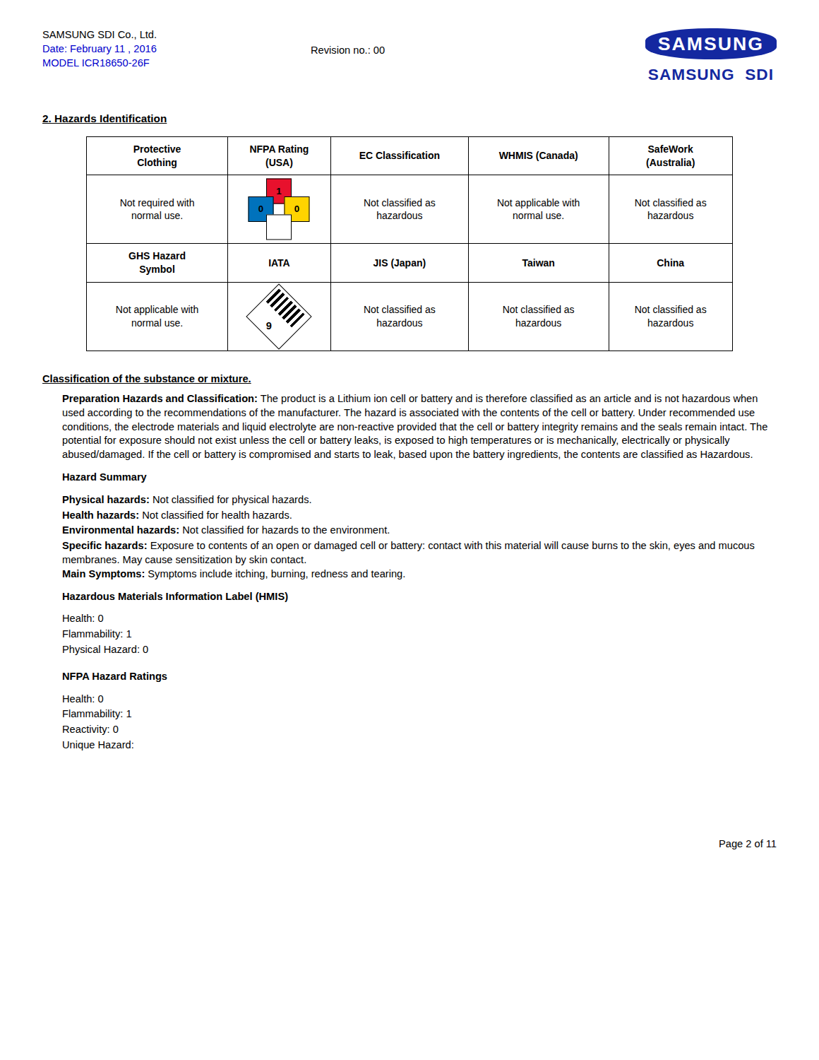SAMSUNG SDI Co., Ltd.
Date: February 11 , 2016
MODEL ICR18650-26F
Revision no.: 00
SAMSUNG
SAMSUNG SDI
2. Hazards Identification
| Protective Clothing | NFPA Rating (USA) | EC Classification | WHMIS (Canada) | SafeWork (Australia) |
| --- | --- | --- | --- | --- |
| Not required with normal use. | 1 0 0 | Not classified as hazardous | Not applicable with normal use. | Not classified as hazardous |
| GHS Hazard Symbol | IATA | JIS (Japan) | Taiwan | China |
| Not applicable with normal use. | 9 | Not classified as hazardous | Not classified as hazardous | Not classified as hazardous |
Classification of the substance or mixture.
Preparation Hazards and Classification: The product is a Lithium ion cell or battery and is therefore classified as an article and is not hazardous when used according to the recommendations of the manufacturer. The hazard is associated with the contents of the cell or battery. Under recommended use conditions, the electrode materials and liquid electrolyte are non-reactive provided that the cell or battery integrity remains and the seals remain intact. The potential for exposure should not exist unless the cell or battery leaks, is exposed to high temperatures or is mechanically, electrically or physically abused/damaged. If the cell or battery is compromised and starts to leak, based upon the battery ingredients, the contents are classified as Hazardous.
Hazard Summary
Physical hazards: Not classified for physical hazards.
Health hazards: Not classified for health hazards.
Environmental hazards: Not classified for hazards to the environment.
Specific hazards: Exposure to contents of an open or damaged cell or battery: contact with this material will cause burns to the skin, eyes and mucous membranes. May cause sensitization by skin contact.
Main Symptoms: Symptoms include itching, burning, redness and tearing.
Hazardous Materials Information Label (HMIS)
Health: 0
Flammability: 1
Physical Hazard: 0
NFPA Hazard Ratings
Health: 0
Flammability: 1
Reactivity: 0
Unique Hazard:
Page 2 of 11